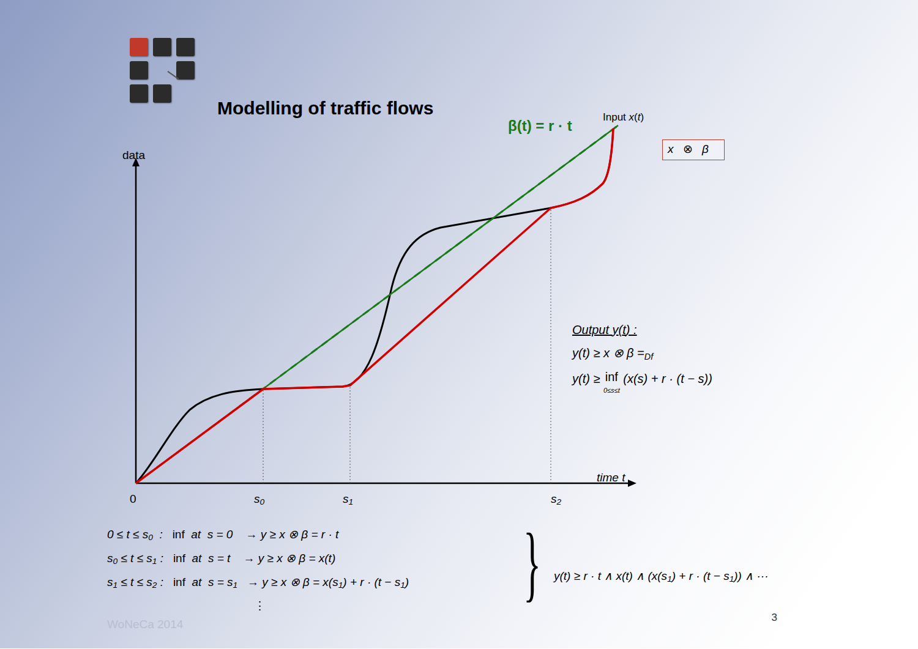Modelling of traffic flows
beta(t) = r*t (dashed green) output y(t) = x ⊗ β (red)
data
time t
0
s0
s1
s2
β(t) = r · t
Input x(t)
x ⊗ β
Output y(t) :
y(t) ≥ x ⊗ β =Df
y(t) ≥ inf 0≤s≤t (x(s) + r · (t − s))
0 ≤ t ≤ s0 : inf at s = 0 → y ≥ x ⊗ β = r · t
s0 ≤ t ≤ s1 : inf at s = t → y ≥ x ⊗ β = x(t)
s1 ≤ t ≤ s2 : inf at s = s1 → y ≥ x ⊗ β = x(s1) + r · (t − s1) ⋮
}
y(t) ≥ r · t ∧ x(t) ∧ (x(s1) + r · (t − s1)) ∧ ···
WoNeCa 2014
3